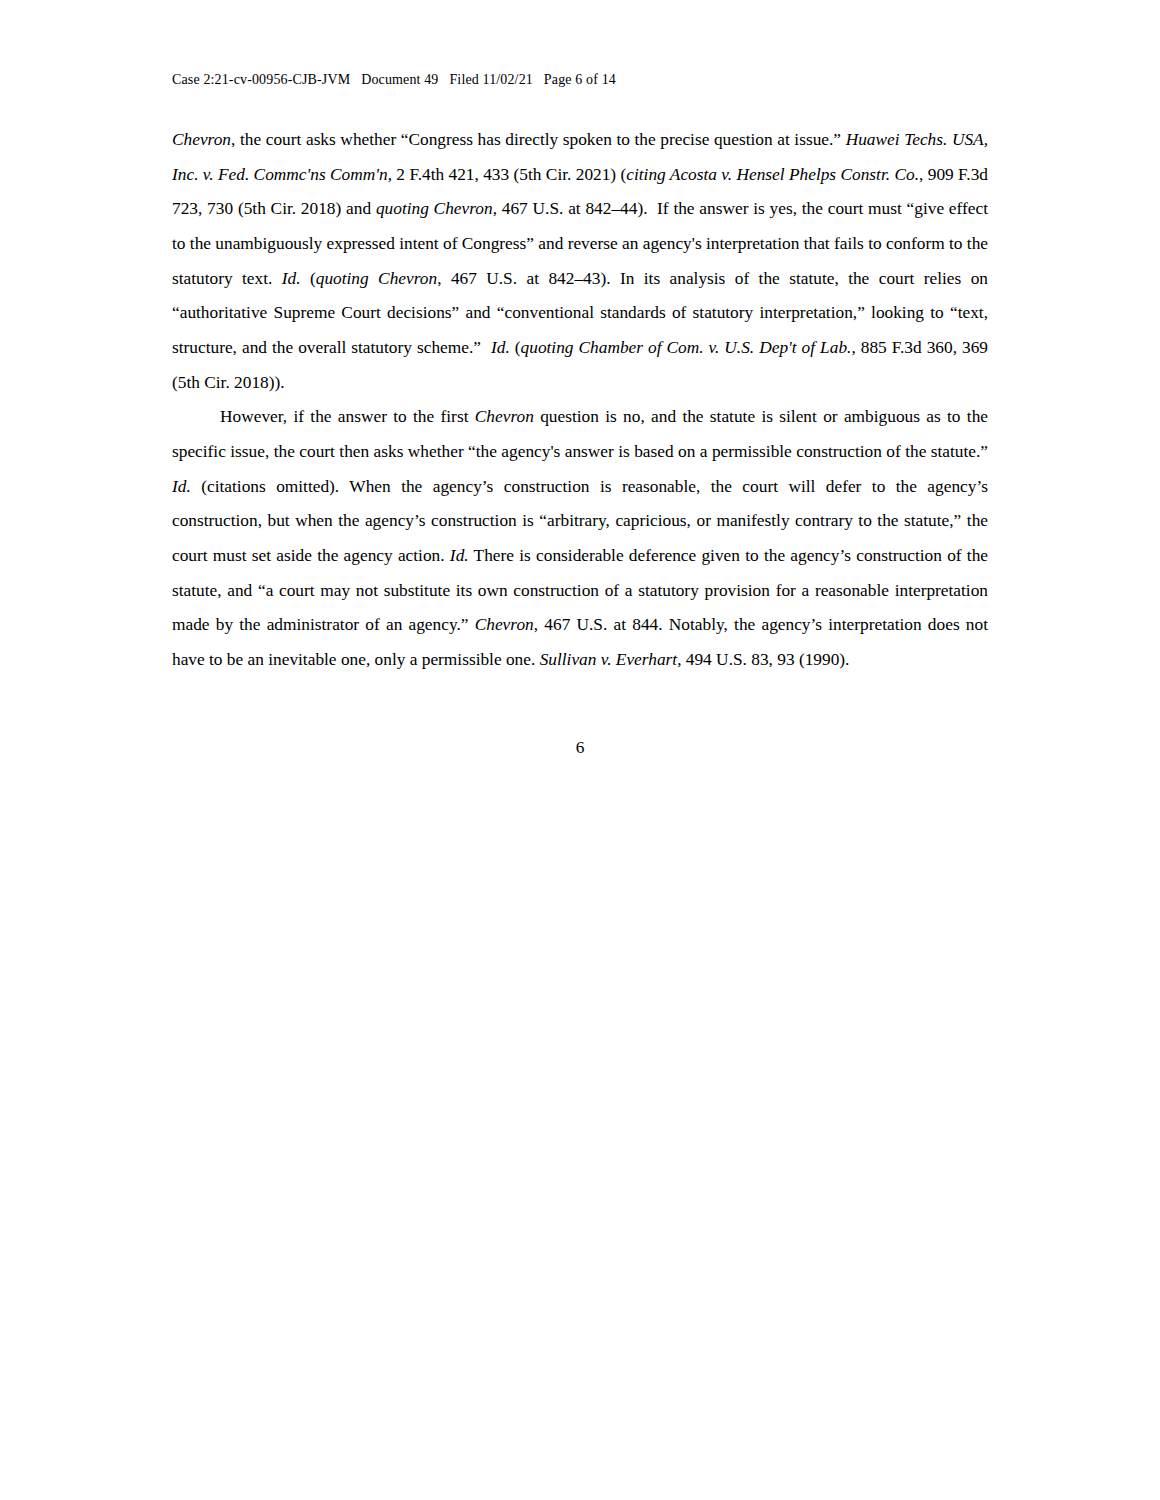Case 2:21-cv-00956-CJB-JVM Document 49 Filed 11/02/21 Page 6 of 14
Chevron, the court asks whether “Congress has directly spoken to the precise question at issue.” Huawei Techs. USA, Inc. v. Fed. Commc'ns Comm'n, 2 F.4th 421, 433 (5th Cir. 2021) (citing Acosta v. Hensel Phelps Constr. Co., 909 F.3d 723, 730 (5th Cir. 2018) and quoting Chevron, 467 U.S. at 842–44). If the answer is yes, the court must “give effect to the unambiguously expressed intent of Congress” and reverse an agency's interpretation that fails to conform to the statutory text. Id. (quoting Chevron, 467 U.S. at 842–43). In its analysis of the statute, the court relies on “authoritative Supreme Court decisions” and “conventional standards of statutory interpretation,” looking to “text, structure, and the overall statutory scheme.” Id. (quoting Chamber of Com. v. U.S. Dep't of Lab., 885 F.3d 360, 369 (5th Cir. 2018)).
However, if the answer to the first Chevron question is no, and the statute is silent or ambiguous as to the specific issue, the court then asks whether “the agency's answer is based on a permissible construction of the statute.” Id. (citations omitted). When the agency’s construction is reasonable, the court will defer to the agency’s construction, but when the agency’s construction is “arbitrary, capricious, or manifestly contrary to the statute,” the court must set aside the agency action. Id. There is considerable deference given to the agency’s construction of the statute, and “a court may not substitute its own construction of a statutory provision for a reasonable interpretation made by the administrator of an agency.” Chevron, 467 U.S. at 844. Notably, the agency’s interpretation does not have to be an inevitable one, only a permissible one. Sullivan v. Everhart, 494 U.S. 83, 93 (1990).
6